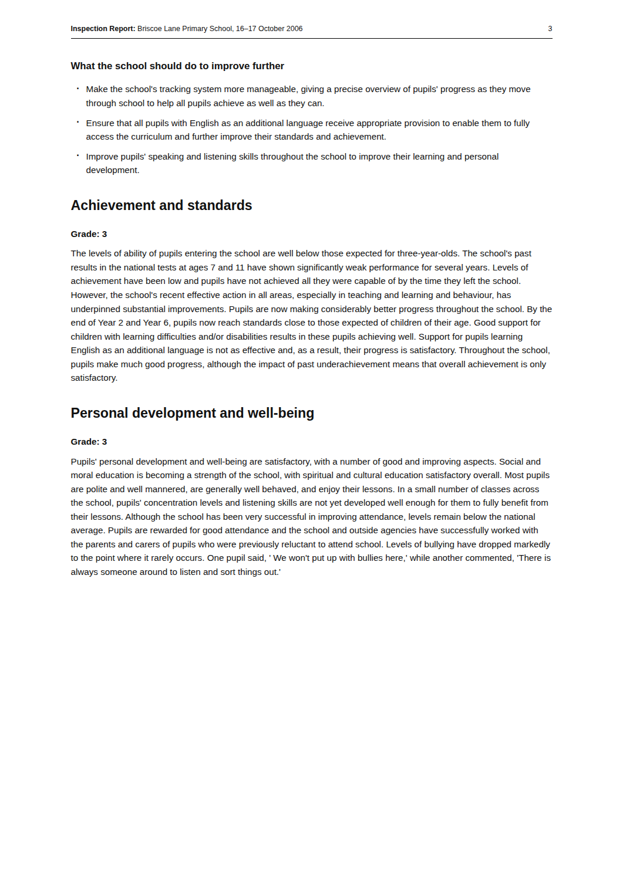Inspection Report: Briscoe Lane Primary School, 16–17 October 2006
3
What the school should do to improve further
Make the school's tracking system more manageable, giving a precise overview of pupils' progress as they move through school to help all pupils achieve as well as they can.
Ensure that all pupils with English as an additional language receive appropriate provision to enable them to fully access the curriculum and further improve their standards and achievement.
Improve pupils' speaking and listening skills throughout the school to improve their learning and personal development.
Achievement and standards
Grade: 3
The levels of ability of pupils entering the school are well below those expected for three-year-olds. The school's past results in the national tests at ages 7 and 11 have shown significantly weak performance for several years. Levels of achievement have been low and pupils have not achieved all they were capable of by the time they left the school. However, the school's recent effective action in all areas, especially in teaching and learning and behaviour, has underpinned substantial improvements. Pupils are now making considerably better progress throughout the school. By the end of Year 2 and Year 6, pupils now reach standards close to those expected of children of their age. Good support for children with learning difficulties and/or disabilities results in these pupils achieving well. Support for pupils learning English as an additional language is not as effective and, as a result, their progress is satisfactory. Throughout the school, pupils make much good progress, although the impact of past underachievement means that overall achievement is only satisfactory.
Personal development and well-being
Grade: 3
Pupils' personal development and well-being are satisfactory, with a number of good and improving aspects. Social and moral education is becoming a strength of the school, with spiritual and cultural education satisfactory overall. Most pupils are polite and well mannered, are generally well behaved, and enjoy their lessons. In a small number of classes across the school, pupils' concentration levels and listening skills are not yet developed well enough for them to fully benefit from their lessons. Although the school has been very successful in improving attendance, levels remain below the national average. Pupils are rewarded for good attendance and the school and outside agencies have successfully worked with the parents and carers of pupils who were previously reluctant to attend school. Levels of bullying have dropped markedly to the point where it rarely occurs. One pupil said, ' We won't put up with bullies here,' while another commented, 'There is always someone around to listen and sort things out.'